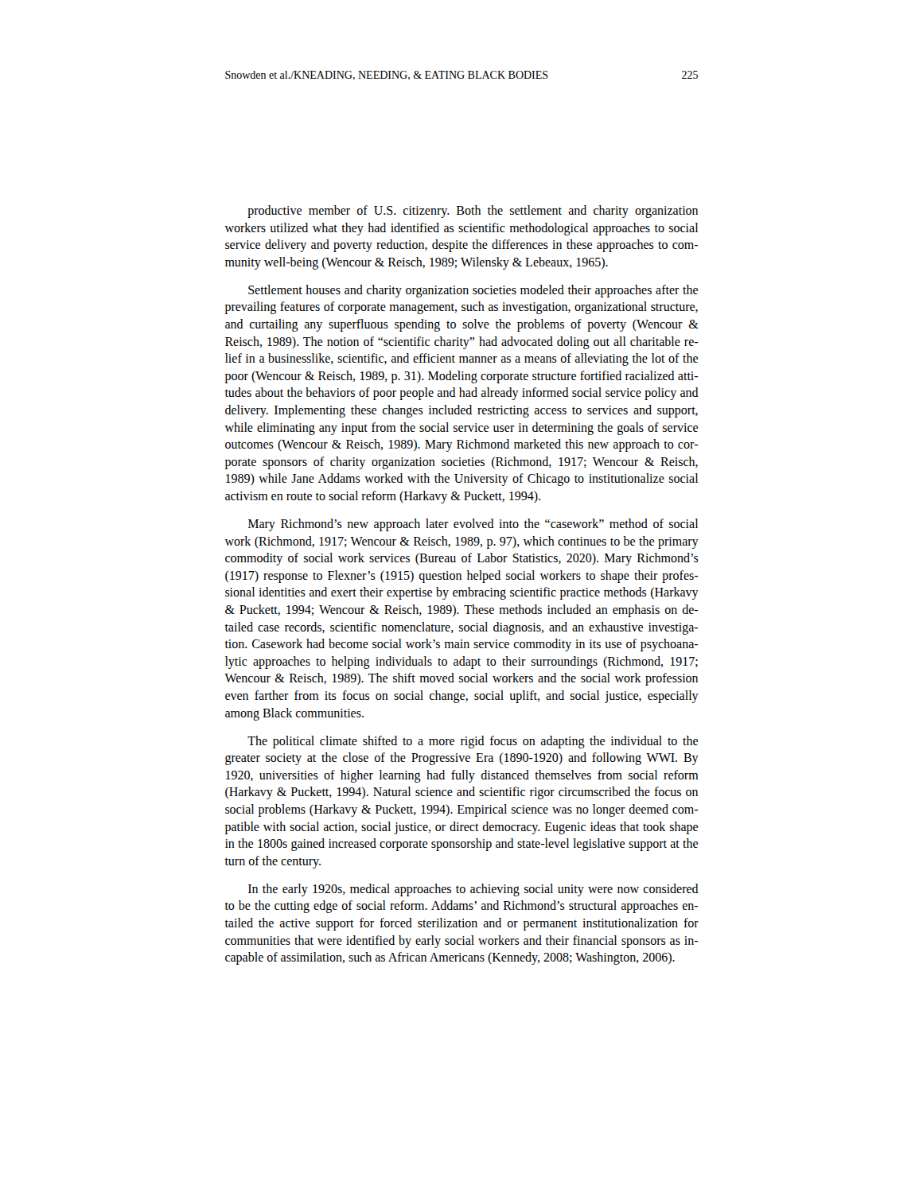Snowden et al./KNEADING, NEEDING, & EATING BLACK BODIES 225
productive member of U.S. citizenry. Both the settlement and charity organization workers utilized what they had identified as scientific methodological approaches to social service delivery and poverty reduction, despite the differences in these approaches to community well-being (Wencour & Reisch, 1989; Wilensky & Lebeaux, 1965).
Settlement houses and charity organization societies modeled their approaches after the prevailing features of corporate management, such as investigation, organizational structure, and curtailing any superfluous spending to solve the problems of poverty (Wencour & Reisch, 1989). The notion of “scientific charity” had advocated doling out all charitable relief in a businesslike, scientific, and efficient manner as a means of alleviating the lot of the poor (Wencour & Reisch, 1989, p. 31). Modeling corporate structure fortified racialized attitudes about the behaviors of poor people and had already informed social service policy and delivery. Implementing these changes included restricting access to services and support, while eliminating any input from the social service user in determining the goals of service outcomes (Wencour & Reisch, 1989). Mary Richmond marketed this new approach to corporate sponsors of charity organization societies (Richmond, 1917; Wencour & Reisch, 1989) while Jane Addams worked with the University of Chicago to institutionalize social activism en route to social reform (Harkavy & Puckett, 1994).
Mary Richmond’s new approach later evolved into the “casework” method of social work (Richmond, 1917; Wencour & Reisch, 1989, p. 97), which continues to be the primary commodity of social work services (Bureau of Labor Statistics, 2020). Mary Richmond’s (1917) response to Flexner’s (1915) question helped social workers to shape their professional identities and exert their expertise by embracing scientific practice methods (Harkavy & Puckett, 1994; Wencour & Reisch, 1989). These methods included an emphasis on detailed case records, scientific nomenclature, social diagnosis, and an exhaustive investigation. Casework had become social work’s main service commodity in its use of psychoanalytic approaches to helping individuals to adapt to their surroundings (Richmond, 1917; Wencour & Reisch, 1989). The shift moved social workers and the social work profession even farther from its focus on social change, social uplift, and social justice, especially among Black communities.
The political climate shifted to a more rigid focus on adapting the individual to the greater society at the close of the Progressive Era (1890-1920) and following WWI. By 1920, universities of higher learning had fully distanced themselves from social reform (Harkavy & Puckett, 1994). Natural science and scientific rigor circumscribed the focus on social problems (Harkavy & Puckett, 1994). Empirical science was no longer deemed compatible with social action, social justice, or direct democracy. Eugenic ideas that took shape in the 1800s gained increased corporate sponsorship and state-level legislative support at the turn of the century.
In the early 1920s, medical approaches to achieving social unity were now considered to be the cutting edge of social reform. Addams’ and Richmond’s structural approaches entailed the active support for forced sterilization and or permanent institutionalization for communities that were identified by early social workers and their financial sponsors as incapable of assimilation, such as African Americans (Kennedy, 2008; Washington, 2006).